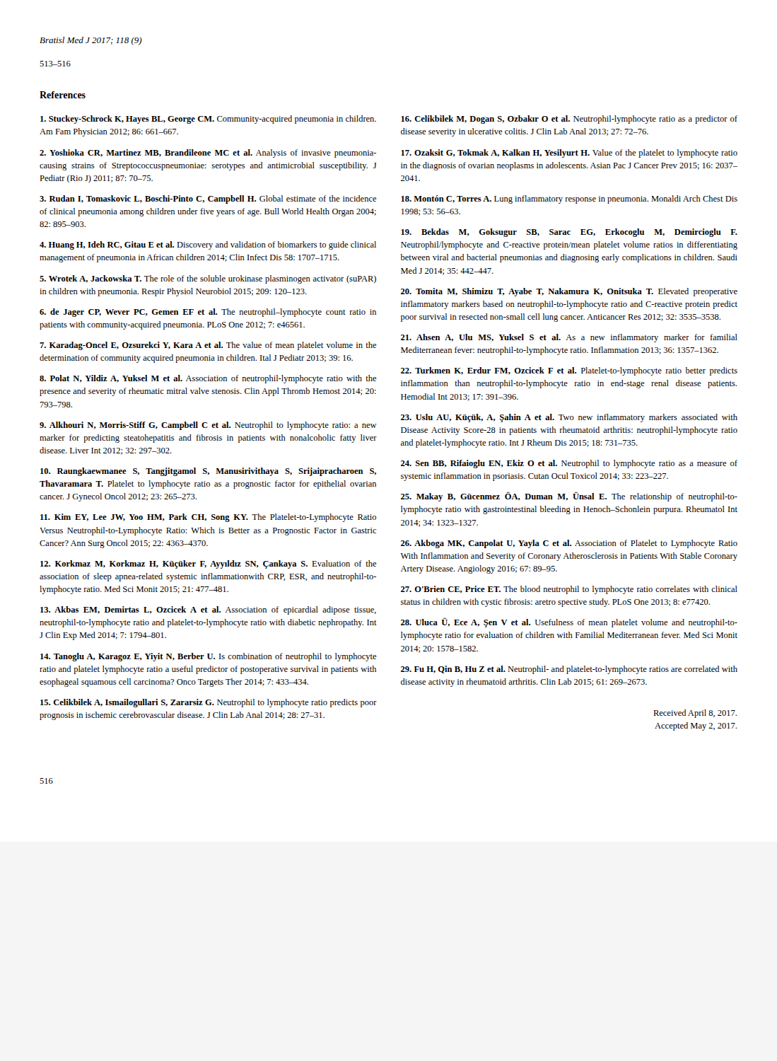Bratisl Med J 2017; 118 (9)
513–516
References
1. Stuckey-Schrock K, Hayes BL, George CM. Community-acquired pneumonia in children. Am Fam Physician 2012; 86: 661–667.
2. Yoshioka CR, Martinez MB, Brandileone MC et al. Analysis of invasive pneumonia-causing strains of Streptococcuspneumoniae: serotypes and antimicrobial susceptibility. J Pediatr (Rio J) 2011; 87: 70–75.
3. Rudan I, Tomaskovic L, Boschi-Pinto C, Campbell H. Global estimate of the incidence of clinical pneumonia among children under five years of age. Bull World Health Organ 2004; 82: 895–903.
4. Huang H, Ideh RC, Gitau E et al. Discovery and validation of biomarkers to guide clinical management of pneumonia in African children 2014; Clin Infect Dis 58: 1707–1715.
5. Wrotek A, Jackowska T. The role of the soluble urokinase plasminogen activator (suPAR) in children with pneumonia. Respir Physiol Neurobiol 2015; 209: 120–123.
6. de Jager CP, Wever PC, Gemen EF et al. The neutrophil–lymphocyte count ratio in patients with community-acquired pneumonia. PLoS One 2012; 7: e46561.
7. Karadag-Oncel E, Ozsurekci Y, Kara A et al. The value of mean platelet volume in the determination of community acquired pneumonia in children. Ital J Pediatr 2013; 39: 16.
8. Polat N, Yildiz A, Yuksel M et al. Association of neutrophil-lymphocyte ratio with the presence and severity of rheumatic mitral valve stenosis. Clin Appl Thromb Hemost 2014; 20: 793–798.
9. Alkhouri N, Morris-Stiff G, Campbell C et al. Neutrophil to lymphocyte ratio: a new marker for predicting steatohepatitis and fibrosis in patients with nonalcoholic fatty liver disease. Liver Int 2012; 32: 297–302.
10. Raungkaewmanee S, Tangjitgamol S, Manusirivithaya S, Srijaipracharoen S, Thavaramara T. Platelet to lymphocyte ratio as a prognostic factor for epithelial ovarian cancer. J Gynecol Oncol 2012; 23: 265–273.
11. Kim EY, Lee JW, Yoo HM, Park CH, Song KY. The Platelet-to-Lymphocyte Ratio Versus Neutrophil-to-Lymphocyte Ratio: Which is Better as a Prognostic Factor in Gastric Cancer? Ann Surg Oncol 2015; 22: 4363–4370.
12. Korkmaz M, Korkmaz H, Küçüker F, Ayyıldız SN, Çankaya S. Evaluation of the association of sleep apnea-related systemic inflammationwith CRP, ESR, and neutrophil-to-lymphocyte ratio. Med Sci Monit 2015; 21: 477–481.
13. Akbas EM, Demirtas L, Ozcicek A et al. Association of epicardial adipose tissue, neutrophil-to-lymphocyte ratio and platelet-to-lymphocyte ratio with diabetic nephropathy. Int J Clin Exp Med 2014; 7: 1794–801.
14. Tanoglu A, Karagoz E, Yiyit N, Berber U. Is combination of neutrophil to lymphocyte ratio and platelet lymphocyte ratio a useful predictor of postoperative survival in patients with esophageal squamous cell carcinoma? Onco Targets Ther 2014; 7: 433–434.
15. Celikbilek A, Ismailogullari S, Zararsiz G. Neutrophil to lymphocyte ratio predicts poor prognosis in ischemic cerebrovascular disease. J Clin Lab Anal 2014; 28: 27–31.
16. Celikbilek M, Dogan S, Ozbakır O et al. Neutrophil-lymphocyte ratio as a predictor of disease severity in ulcerative colitis. J Clin Lab Anal 2013; 27: 72–76.
17. Ozaksit G, Tokmak A, Kalkan H, Yesilyurt H. Value of the platelet to lymphocyte ratio in the diagnosis of ovarian neoplasms in adolescents. Asian Pac J Cancer Prev 2015; 16: 2037–2041.
18. Montón C, Torres A. Lung inflammatory response in pneumonia. Monaldi Arch Chest Dis 1998; 53: 56–63.
19. Bekdas M, Goksugur SB, Sarac EG, Erkocoglu M, Demircioglu F. Neutrophil/lymphocyte and C-reactive protein/mean platelet volume ratios in differentiating between viral and bacterial pneumonias and diagnosing early complications in children. Saudi Med J 2014; 35: 442–447.
20. Tomita M, Shimizu T, Ayabe T, Nakamura K, Onitsuka T. Elevated preoperative inflammatory markers based on neutrophil-to-lymphocyte ratio and C-reactive protein predict poor survival in resected non-small cell lung cancer. Anticancer Res 2012; 32: 3535–3538.
21. Ahsen A, Ulu MS, Yuksel S et al. As a new inflammatory marker for familial Mediterranean fever: neutrophil-to-lymphocyte ratio. Inflammation 2013; 36: 1357–1362.
22. Turkmen K, Erdur FM, Ozcicek F et al. Platelet-to-lymphocyte ratio better predicts inflammation than neutrophil-to-lymphocyte ratio in end-stage renal disease patients. Hemodial Int 2013; 17: 391–396.
23. Uslu AU, Küçük, A, Şahin A et al. Two new inflammatory markers associated with Disease Activity Score-28 in patients with rheumatoid arthritis: neutrophil-lymphocyte ratio and platelet-lymphocyte ratio. Int J Rheum Dis 2015; 18: 731–735.
24. Sen BB, Rifaioglu EN, Ekiz O et al. Neutrophil to lymphocyte ratio as a measure of systemic inflammation in psoriasis. Cutan Ocul Toxicol 2014; 33: 223–227.
25. Makay B, Gücenmez ÖA, Duman M, Ünsal E. The relationship of neutrophil-to-lymphocyte ratio with gastrointestinal bleeding in Henoch–Schonlein purpura. Rheumatol Int 2014; 34: 1323–1327.
26. Akboga MK, Canpolat U, Yayla C et al. Association of Platelet to Lymphocyte Ratio With Inflammation and Severity of Coronary Atherosclerosis in Patients With Stable Coronary Artery Disease. Angiology 2016; 67: 89–95.
27. O'Brien CE, Price ET. The blood neutrophil to lymphocyte ratio correlates with clinical status in children with cystic fibrosis: aretro spective study. PLoS One 2013; 8: e77420.
28. Uluca Ü, Ece A, Şen V et al. Usefulness of mean platelet volume and neutrophil-to-lymphocyte ratio for evaluation of children with Familial Mediterranean fever. Med Sci Monit 2014; 20: 1578–1582.
29. Fu H, Qin B, Hu Z et al. Neutrophil- and platelet-to-lymphocyte ratios are correlated with disease activity in rheumatoid arthritis. Clin Lab 2015; 61: 269–2673.
Received April 8, 2017.
Accepted May 2, 2017.
516